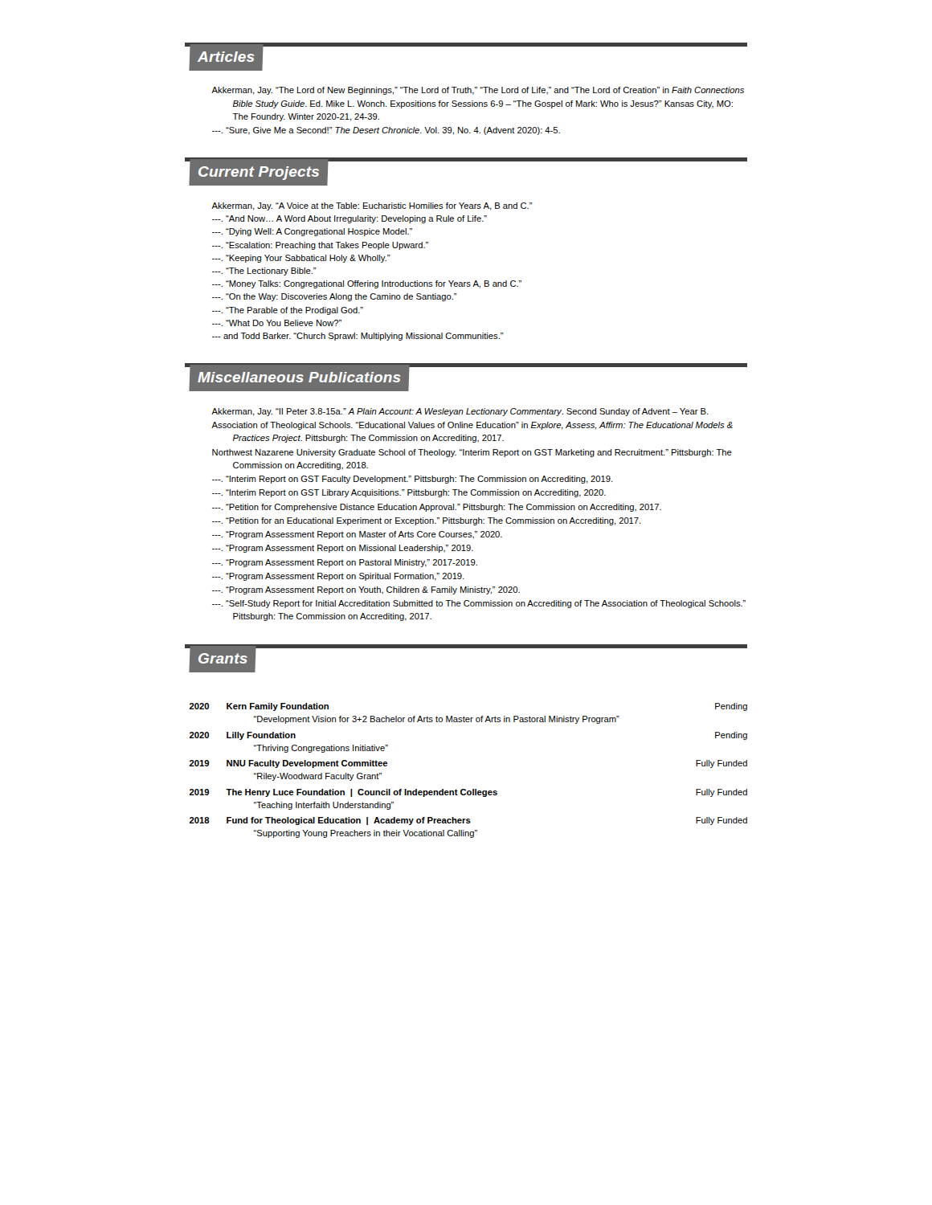Articles
Akkerman, Jay. “The Lord of New Beginnings,” “The Lord of Truth,” “The Lord of Life,” and “The Lord of Creation” in Faith Connections Bible Study Guide. Ed. Mike L. Wonch. Expositions for Sessions 6-9 – “The Gospel of Mark: Who is Jesus?” Kansas City, MO: The Foundry. Winter 2020-21, 24-39.
---. “Sure, Give Me a Second!” The Desert Chronicle. Vol. 39, No. 4. (Advent 2020): 4-5.
Current Projects
Akkerman, Jay. “A Voice at the Table: Eucharistic Homilies for Years A, B and C.”
---. “And Now… A Word About Irregularity: Developing a Rule of Life.”
---. “Dying Well: A Congregational Hospice Model.”
---. “Escalation: Preaching that Takes People Upward.”
---. “Keeping Your Sabbatical Holy & Wholly.”
---. “The Lectionary Bible.”
---. “Money Talks: Congregational Offering Introductions for Years A, B and C.”
---. “On the Way: Discoveries Along the Camino de Santiago.”
---. “The Parable of the Prodigal God.”
---. “What Do You Believe Now?”
--- and Todd Barker. “Church Sprawl: Multiplying Missional Communities.”
Miscellaneous Publications
Akkerman, Jay. “II Peter 3.8-15a.” A Plain Account: A Wesleyan Lectionary Commentary. Second Sunday of Advent – Year B.
Association of Theological Schools. “Educational Values of Online Education” in Explore, Assess, Affirm: The Educational Models & Practices Project. Pittsburgh: The Commission on Accrediting, 2017.
Northwest Nazarene University Graduate School of Theology. “Interim Report on GST Marketing and Recruitment.” Pittsburgh: The Commission on Accrediting, 2018.
---. “Interim Report on GST Faculty Development.” Pittsburgh: The Commission on Accrediting, 2019.
---. “Interim Report on GST Library Acquisitions.” Pittsburgh: The Commission on Accrediting, 2020.
---. “Petition for Comprehensive Distance Education Approval.” Pittsburgh: The Commission on Accrediting, 2017.
---. “Petition for an Educational Experiment or Exception.” Pittsburgh: The Commission on Accrediting, 2017.
---. “Program Assessment Report on Master of Arts Core Courses,” 2020.
---. “Program Assessment Report on Missional Leadership,” 2019.
---. “Program Assessment Report on Pastoral Ministry,” 2017-2019.
---. “Program Assessment Report on Spiritual Formation,” 2019.
---. “Program Assessment Report on Youth, Children & Family Ministry,” 2020.
---. “Self-Study Report for Initial Accreditation Submitted to The Commission on Accrediting of The Association of Theological Schools.” Pittsburgh: The Commission on Accrediting, 2017.
Grants
| 2020 | Kern Family Foundation | Pending |
| | “Development Vision for 3+2 Bachelor of Arts to Master of Arts in Pastoral Ministry Program” |
| 2020 | Lilly Foundation | Pending |
| | “Thriving Congregations Initiative” |
| 2019 | NNU Faculty Development Committee | Fully Funded |
| | “Riley-Woodward Faculty Grant” |
| 2019 | The Henry Luce Foundation / Council of Independent Colleges | Fully Funded |
| | “Teaching Interfaith Understanding” |
| 2018 | Fund for Theological Education / Academy of Preachers | Fully Funded |
| | “Supporting Young Preachers in their Vocational Calling” |